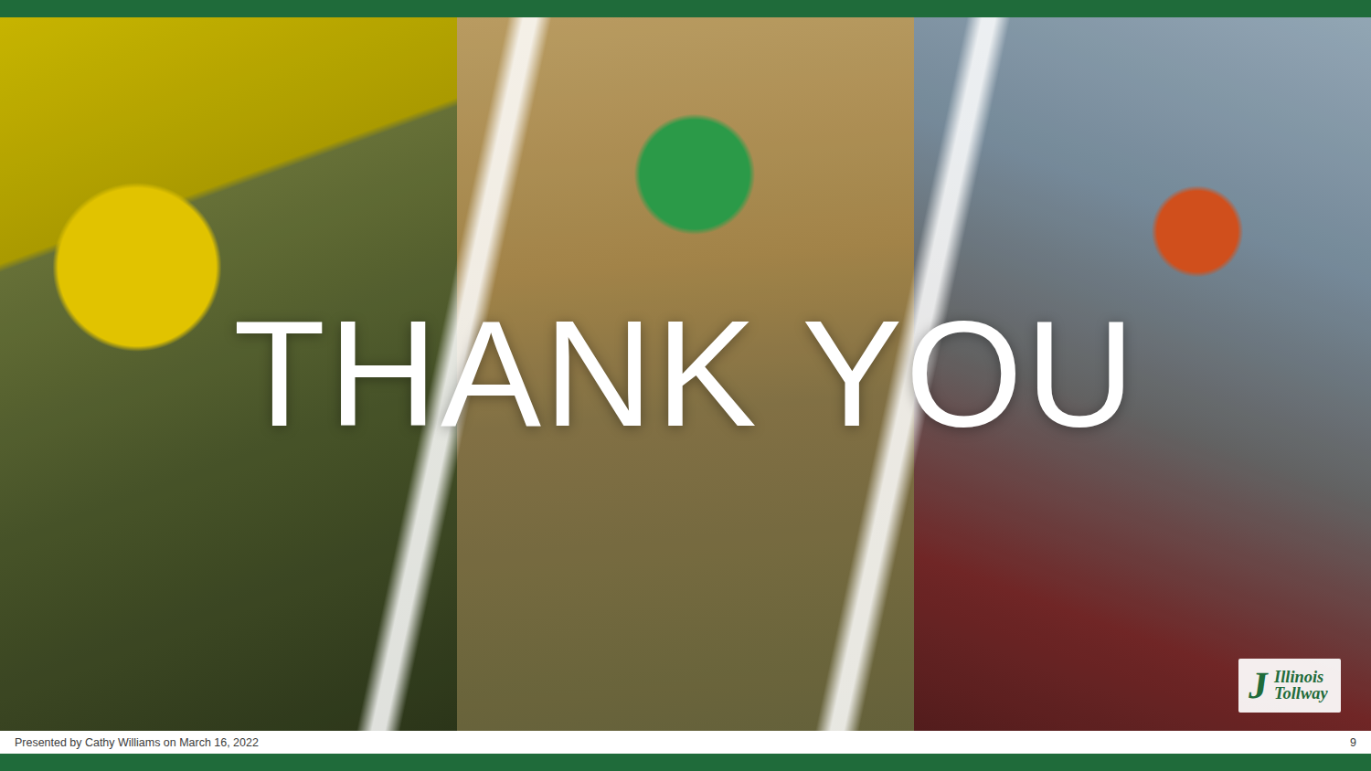Maintenance crew in green uniforms beside a yellow Tollway truck.
Construction workers wearing green and blue hard hats using power tools at a job site.
Roadside assistance worker in orange coveralls and hard hat speaking with a driver in a red sedan on the highway.
THANK YOU
J Illinois Tollway
Presented by Cathy Williams on March 16, 2022 9